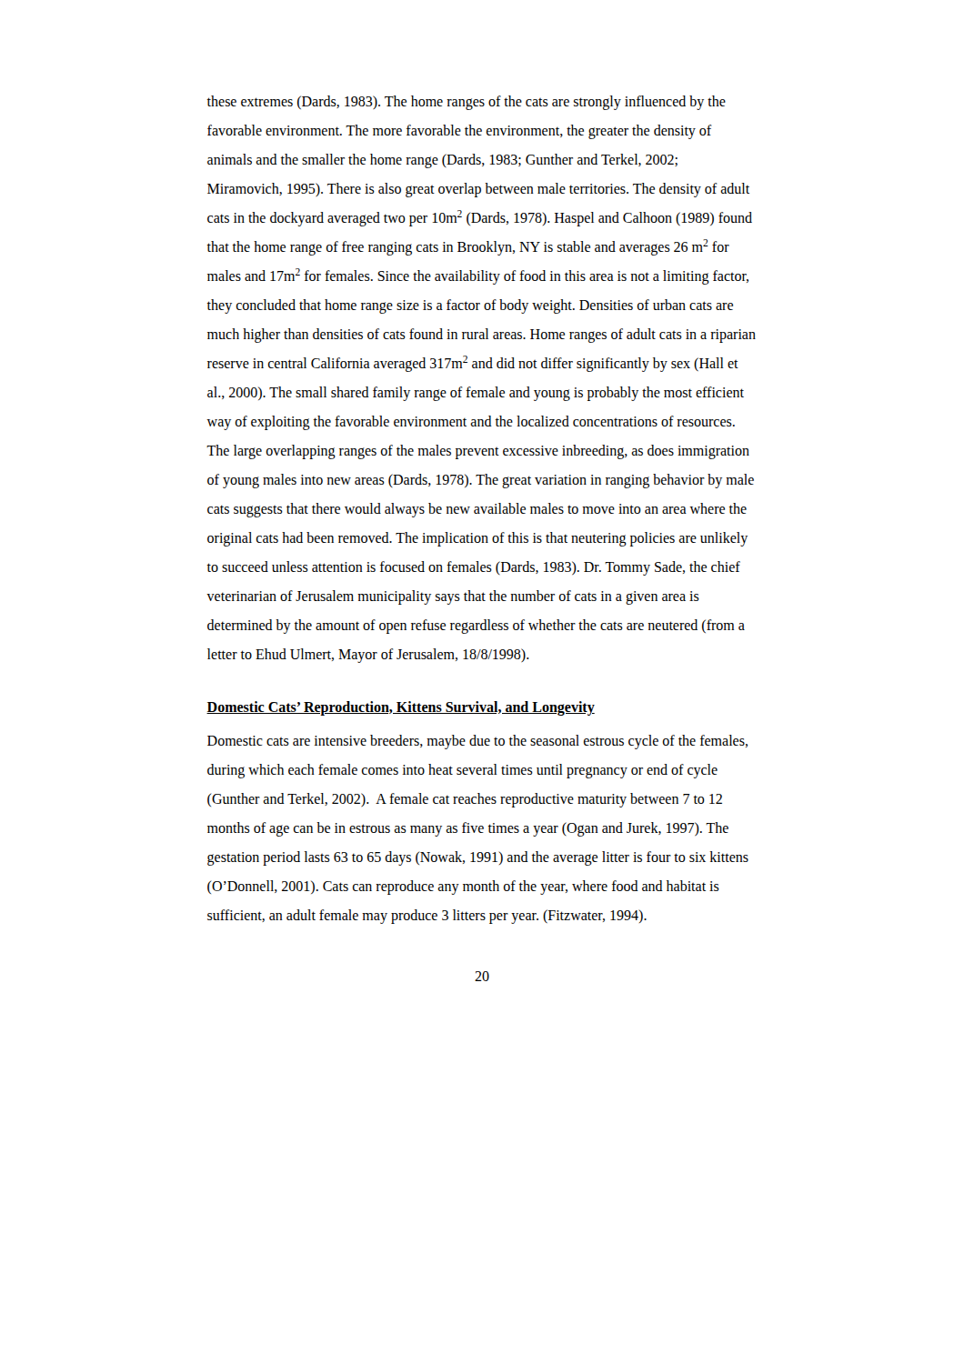these extremes (Dards, 1983). The home ranges of the cats are strongly influenced by the favorable environment. The more favorable the environment, the greater the density of animals and the smaller the home range (Dards, 1983; Gunther and Terkel, 2002; Miramovich, 1995). There is also great overlap between male territories. The density of adult cats in the dockyard averaged two per 10m2 (Dards, 1978). Haspel and Calhoon (1989) found that the home range of free ranging cats in Brooklyn, NY is stable and averages 26 m2 for males and 17m2 for females. Since the availability of food in this area is not a limiting factor, they concluded that home range size is a factor of body weight. Densities of urban cats are much higher than densities of cats found in rural areas. Home ranges of adult cats in a riparian reserve in central California averaged 317m2 and did not differ significantly by sex (Hall et al., 2000). The small shared family range of female and young is probably the most efficient way of exploiting the favorable environment and the localized concentrations of resources. The large overlapping ranges of the males prevent excessive inbreeding, as does immigration of young males into new areas (Dards, 1978). The great variation in ranging behavior by male cats suggests that there would always be new available males to move into an area where the original cats had been removed. The implication of this is that neutering policies are unlikely to succeed unless attention is focused on females (Dards, 1983). Dr. Tommy Sade, the chief veterinarian of Jerusalem municipality says that the number of cats in a given area is determined by the amount of open refuse regardless of whether the cats are neutered (from a letter to Ehud Ulmert, Mayor of Jerusalem, 18/8/1998).
Domestic Cats’ Reproduction, Kittens Survival, and Longevity
Domestic cats are intensive breeders, maybe due to the seasonal estrous cycle of the females, during which each female comes into heat several times until pregnancy or end of cycle (Gunther and Terkel, 2002). A female cat reaches reproductive maturity between 7 to 12 months of age can be in estrous as many as five times a year (Ogan and Jurek, 1997). The gestation period lasts 63 to 65 days (Nowak, 1991) and the average litter is four to six kittens (O’Donnell, 2001). Cats can reproduce any month of the year, where food and habitat is sufficient, an adult female may produce 3 litters per year. (Fitzwater, 1994).
20